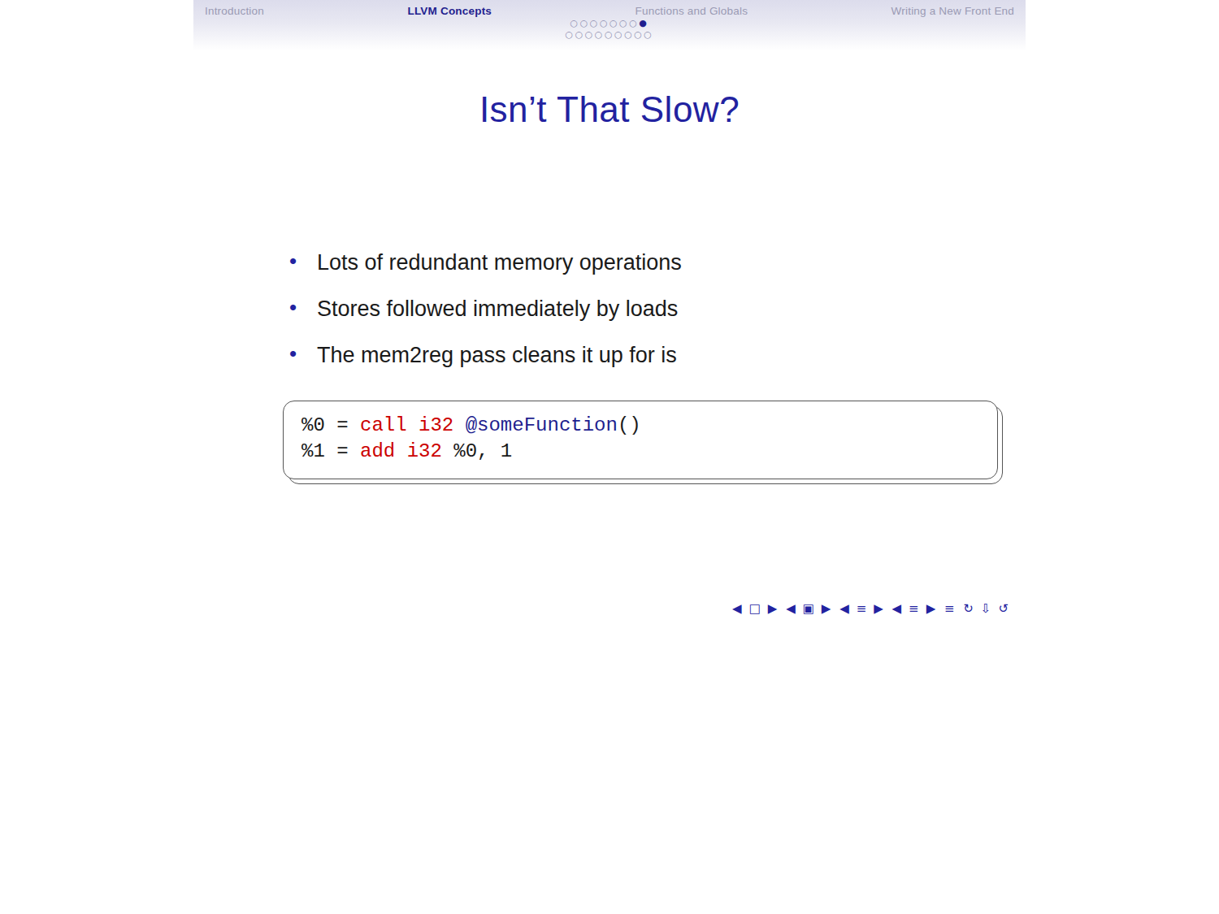Introduction LLVM Concepts Functions and Globals Writing a New Front End
○○○○○○○●
○○○○○○○○○
Isn’t That Slow?
Lots of redundant memory operations
Stores followed immediately by loads
The mem2reg pass cleans it up for is
%0 = call i32 @someFunction()
%1 = add i32 %0, 1
◀ □ ▶ ◀ ▣ ▶ ◀ ≡ ▶ ◀ ≡ ▶ ≡ ↻ ⇩ ↺